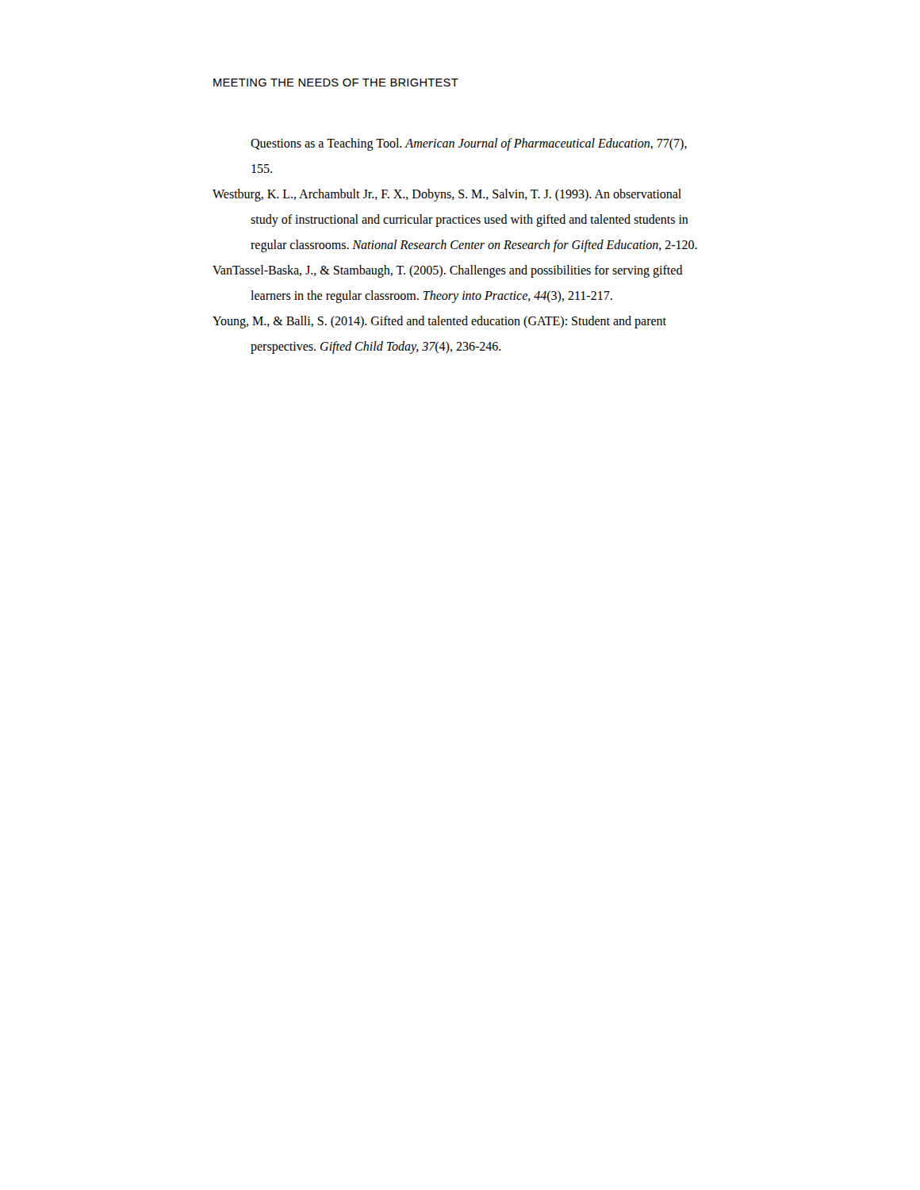Meeting the Needs of the Brightest
Questions as a Teaching Tool. American Journal of Pharmaceutical Education, 77(7), 155.
Westburg, K. L., Archambult Jr., F. X., Dobyns, S. M., Salvin, T. J. (1993). An observational study of instructional and curricular practices used with gifted and talented students in regular classrooms. National Research Center on Research for Gifted Education, 2-120.
VanTassel-Baska, J., & Stambaugh, T. (2005). Challenges and possibilities for serving gifted learners in the regular classroom. Theory into Practice, 44(3), 211-217.
Young, M., & Balli, S. (2014). Gifted and talented education (GATE): Student and parent perspectives. Gifted Child Today, 37(4), 236-246.